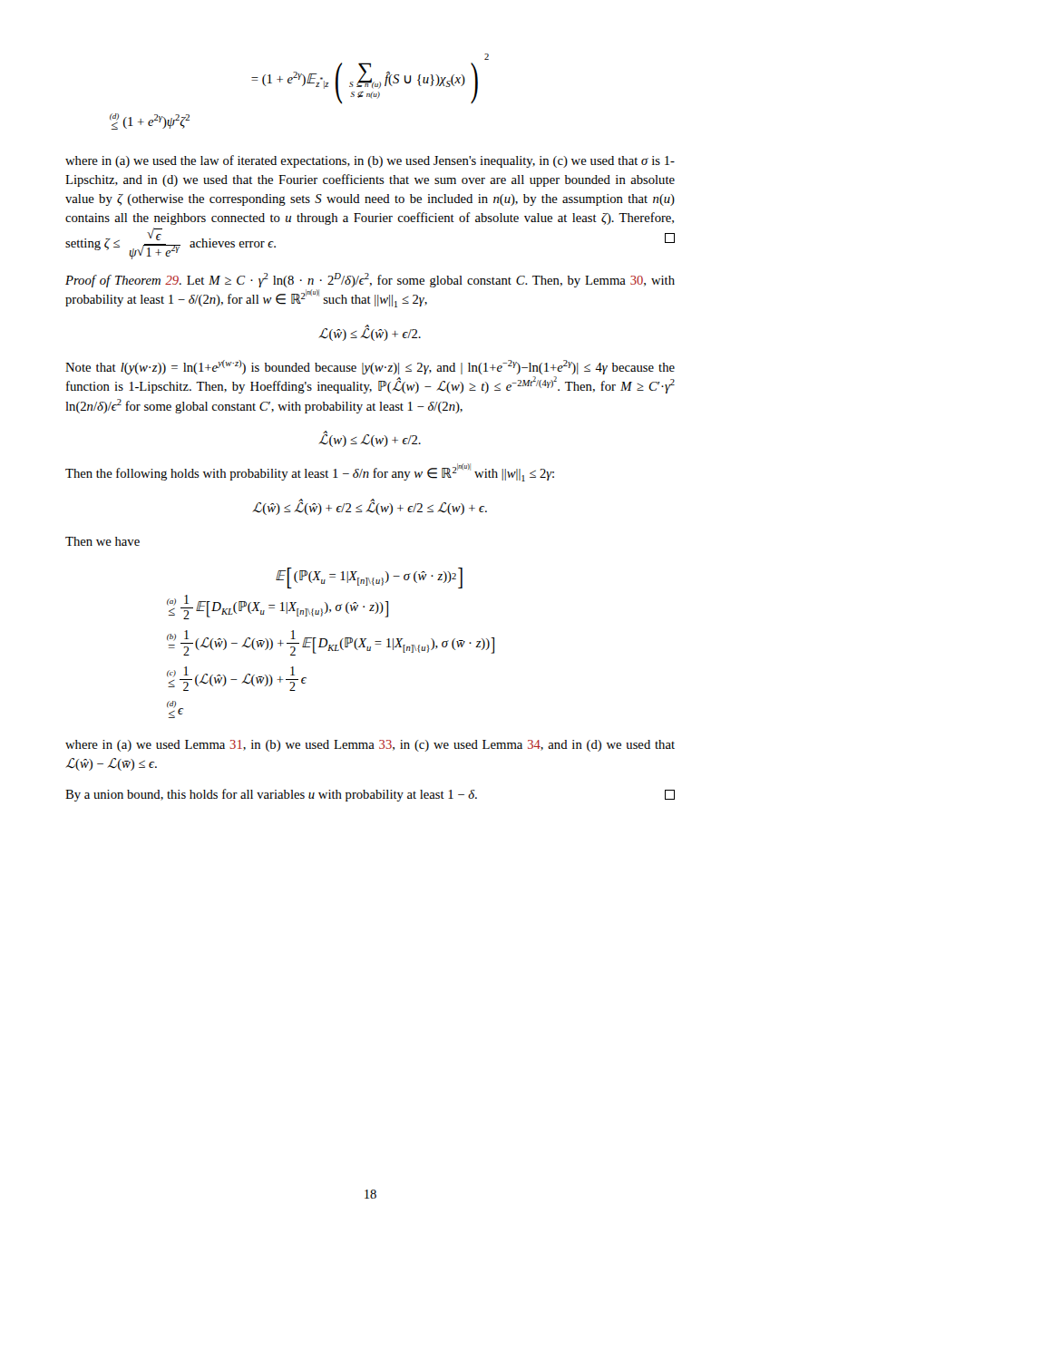= (1 + e2γ)𝔼z*|z ( ∑ S ⊆ n*(u) S ⊈ n(u) f̂(S ∪ {u})χS(x) ) 2
(d)≤ (1 + e2γ)ψ2ζ2
where in (a) we used the law of iterated expectations, in (b) we used Jensen's inequality, in (c) we used that σ is 1-Lipschitz, and in (d) we used that the Fourier coefficients that we sum over are all upper bounded in absolute value by ζ (otherwise the corresponding sets S would need to be included in n(u), by the assumption that n(u) contains all the neighbors connected to u through a Fourier coefficient of absolute value at least ζ). Therefore, setting ζ ≤ ϵψ 1 + e2γ achieves error ϵ.
Proof of Theorem 29. Let M ≥ C · γ2 ln(8 · n · 2D/δ)/ϵ2, for some global constant C. Then, by Lemma 30, with probability at least 1 − δ/(2n), for all w ∈ ℝ2|n(u)| such that ||w||1 ≤ 2γ,
ℒ(ŵ) ≤ ℒ̂(ŵ) + ϵ/2.
Note that l(y(w·z)) = ln(1+ey(w·z)) is bounded because |y(w·z)| ≤ 2γ, and | ln(1+e−2γ)−ln(1+e2γ)| ≤ 4γ because the function is 1-Lipschitz. Then, by Hoeffding's inequality, ℙ(ℒ̂(w) − ℒ(w) ≥ t) ≤ e−2Mt2/(4γ)2. Then, for M ≥ C′·γ2 ln(2n/δ)/ϵ2 for some global constant C′, with probability at least 1 − δ/(2n),
ℒ̂(w) ≤ ℒ(w) + ϵ/2.
Then the following holds with probability at least 1 − δ/n for any w ∈ ℝ2|n(u)| with ||w||1 ≤ 2γ:
ℒ(ŵ) ≤ ℒ̂(ŵ) + ϵ/2 ≤ ℒ̂(w) + ϵ/2 ≤ ℒ(w) + ϵ.
Then we have
𝔼 [ ( ℙ(Xu = 1|X[n]\{u}) − σ (ŵ · z) )2 ]
(a)≤ 12 𝔼 [ DKL ( ℙ(Xu = 1|X[n]\{u}), σ (ŵ · z) ) ]
(b)= 12 (ℒ(ŵ) − ℒ(w̄)) + 12 𝔼 [ DKL ( ℙ(Xu = 1|X[n]\{u}), σ (w̄ · z) ) ]
(c)≤ 12 (ℒ(ŵ) − ℒ(w̄)) + 12 ϵ
(d)≤ ϵ
where in (a) we used Lemma 31, in (b) we used Lemma 33, in (c) we used Lemma 34, and in (d) we used that ℒ(ŵ) − ℒ(w̄) ≤ ϵ.
By a union bound, this holds for all variables u with probability at least 1 − δ.
18